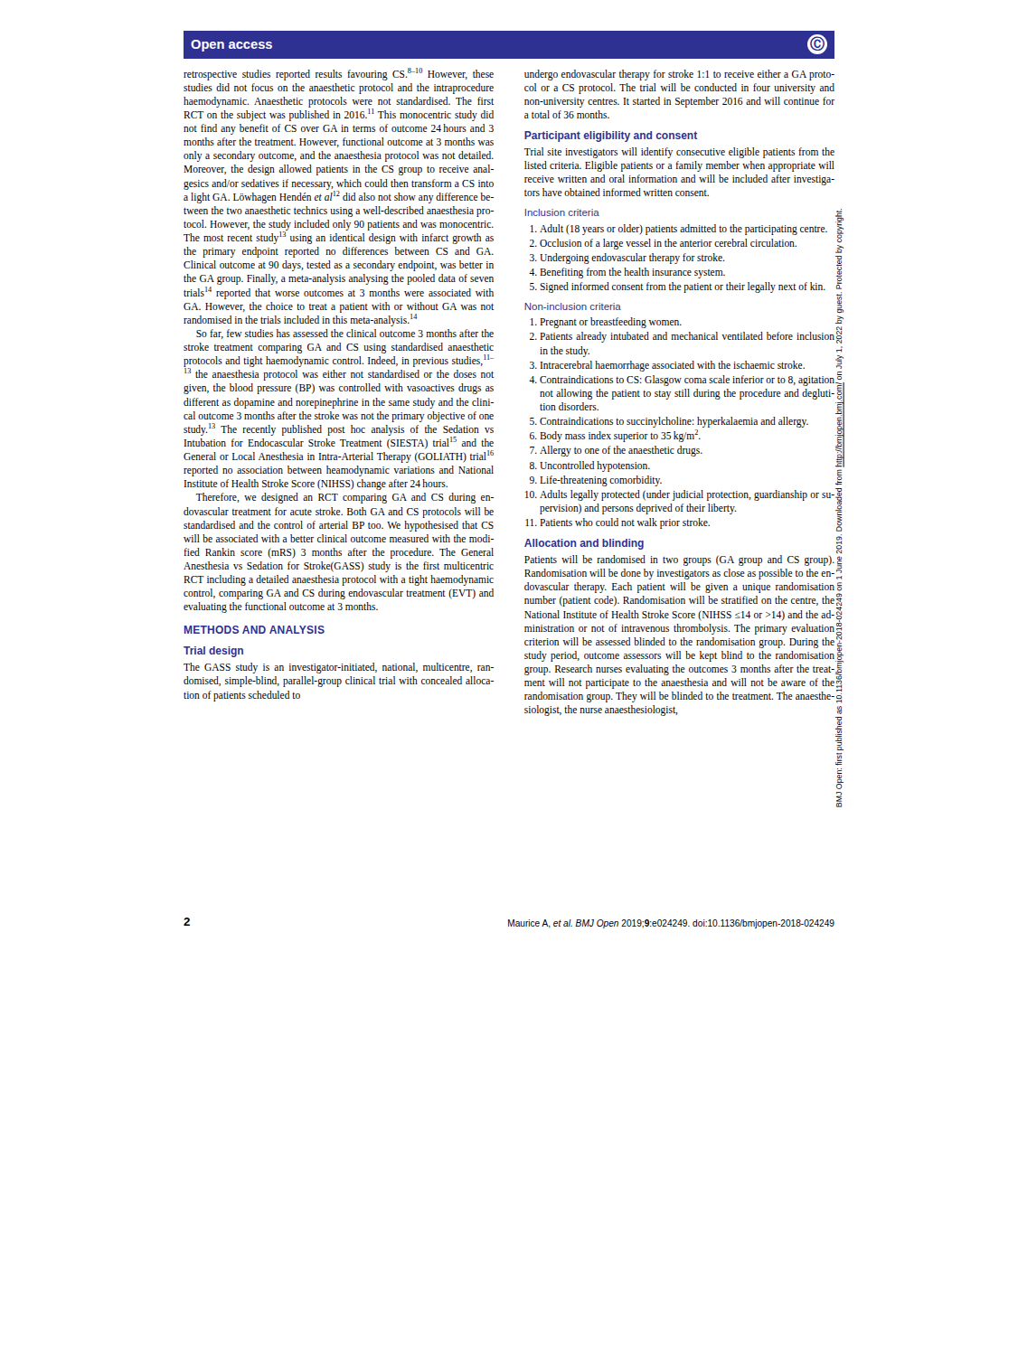Open access Ⓒ
BMJ Open: first published as 10.1136/bmjopen-2018-024249 on 1 June 2019. Downloaded from http://bmjopen.bmj.com/ on July 1, 2022 by guest. Protected by copyright.
retrospective studies reported results favouring CS.8–10 However, these studies did not focus on the anaesthetic protocol and the intraprocedure haemodynamic. Anaesthetic protocols were not standardised. The first RCT on the subject was published in 2016.11 This monocentric study did not find any benefit of CS over GA in terms of outcome 24 hours and 3 months after the treatment. However, functional outcome at 3 months was only a secondary outcome, and the anaesthesia protocol was not detailed. Moreover, the design allowed patients in the CS group to receive analgesics and/or sedatives if necessary, which could then transform a CS into a light GA. Löwhagen Hendén et al12 did also not show any difference between the two anaesthetic technics using a well-described anaesthesia protocol. However, the study included only 90 patients and was monocentric. The most recent study13 using an identical design with infarct growth as the primary endpoint reported no differences between CS and GA. Clinical outcome at 90 days, tested as a secondary endpoint, was better in the GA group. Finally, a meta-analysis analysing the pooled data of seven trials14 reported that worse outcomes at 3 months were associated with GA. However, the choice to treat a patient with or without GA was not randomised in the trials included in this meta-analysis.14
So far, few studies has assessed the clinical outcome 3 months after the stroke treatment comparing GA and CS using standardised anaesthetic protocols and tight haemodynamic control. Indeed, in previous studies,11–13 the anaesthesia protocol was either not standardised or the doses not given, the blood pressure (BP) was controlled with vasoactives drugs as different as dopamine and norepinephrine in the same study and the clinical outcome 3 months after the stroke was not the primary objective of one study.13 The recently published post hoc analysis of the Sedation vs Intubation for Endocascular Stroke Treatment (SIESTA) trial15 and the General or Local Anesthesia in Intra-Arterial Therapy (GOLIATH) trial16 reported no association between heamodynamic variations and National Institute of Health Stroke Score (NIHSS) change after 24 hours.
Therefore, we designed an RCT comparing GA and CS during endovascular treatment for acute stroke. Both GA and CS protocols will be standardised and the control of arterial BP too. We hypothesised that CS will be associated with a better clinical outcome measured with the modified Rankin score (mRS) 3 months after the procedure. The General Anesthesia vs Sedation for Stroke(GASS) study is the first multicentric RCT including a detailed anaesthesia protocol with a tight haemodynamic control, comparing GA and CS during endovascular treatment (EVT) and evaluating the functional outcome at 3 months.
Methods and analysis
Trial design
The GASS study is an investigator-initiated, national, multicentre, randomised, simple-blind, parallel-group clinical trial with concealed allocation of patients scheduled to
undergo endovascular therapy for stroke 1:1 to receive either a GA protocol or a CS protocol. The trial will be conducted in four university and non-university centres. It started in September 2016 and will continue for a total of 36 months.
Participant eligibility and consent
Trial site investigators will identify consecutive eligible patients from the listed criteria. Eligible patients or a family member when appropriate will receive written and oral information and will be included after investigators have obtained informed written consent.
Inclusion criteria
Adult (18 years or older) patients admitted to the participating centre.
Occlusion of a large vessel in the anterior cerebral circulation.
Undergoing endovascular therapy for stroke.
Benefiting from the health insurance system.
Signed informed consent from the patient or their legally next of kin.
Non-inclusion criteria
Pregnant or breastfeeding women.
Patients already intubated and mechanical ventilated before inclusion in the study.
Intracerebral haemorrhage associated with the ischaemic stroke.
Contraindications to CS: Glasgow coma scale inferior or to 8, agitation not allowing the patient to stay still during the procedure and deglutition disorders.
Contraindications to succinylcholine: hyperkalaemia and allergy.
Body mass index superior to 35 kg/m2.
Allergy to one of the anaesthetic drugs.
Uncontrolled hypotension.
Life-threatening comorbidity.
Adults legally protected (under judicial protection, guardianship or supervision) and persons deprived of their liberty.
Patients who could not walk prior stroke.
Allocation and blinding
Patients will be randomised in two groups (GA group and CS group). Randomisation will be done by investigators as close as possible to the endovascular therapy. Each patient will be given a unique randomisation number (patient code). Randomisation will be stratified on the centre, the National Institute of Health Stroke Score (NIHSS ≤14 or >14) and the administration or not of intravenous thrombolysis. The primary evaluation criterion will be assessed blinded to the randomisation group. During the study period, outcome assessors will be kept blind to the randomisation group. Research nurses evaluating the outcomes 3 months after the treatment will not participate to the anaesthesia and will not be aware of the randomisation group. They will be blinded to the treatment. The anaesthesiologist, the nurse anaesthesiologist,
2 Maurice A, et al. BMJ Open 2019;9:e024249. doi:10.1136/bmjopen-2018-024249